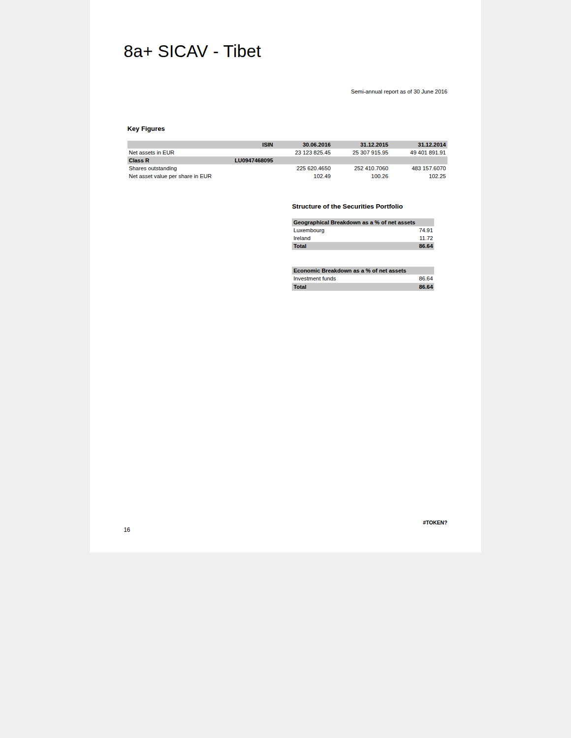8a+ SICAV - Tibet
Semi-annual report as of 30 June 2016
Key Figures
| | ISIN | 30.06.2016 | 31.12.2015 | 31.12.2014 |
| --- | --- | --- | --- | --- |
| Net assets in EUR | | 23 123 825.45 | 25 307 915.95 | 49 401 891.91 |
| Class R | LU0947468095 | | | |
| Shares outstanding | | 225 620.4650 | 252 410.7060 | 483 157.6070 |
| Net asset value per share in EUR | | 102.49 | 100.26 | 102.25 |
Structure of the Securities Portfolio
| Geographical Breakdown as a % of net assets |
| --- |
| Luxembourg | 74.91 |
| Ireland | 11.72 |
| Total | 86.64 |
| Economic Breakdown as a % of net assets |
| --- |
| Investment funds | 86.64 |
| Total | 86.64 |
16 #TOKEN?